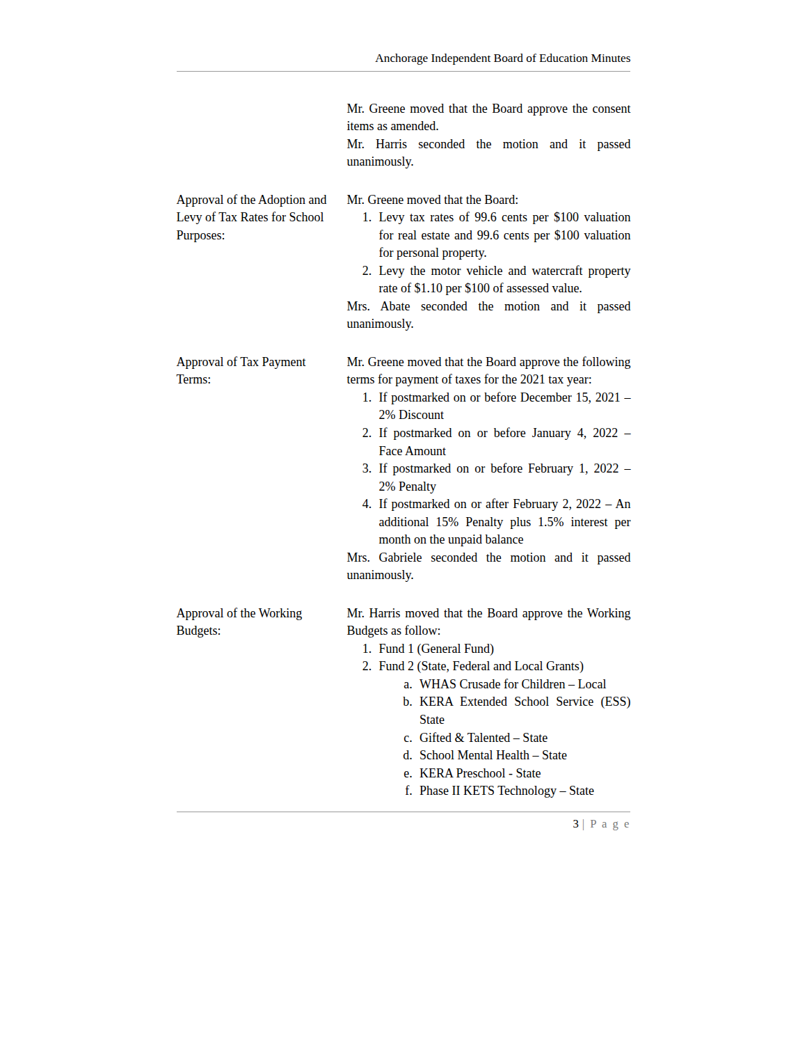Anchorage Independent Board of Education Minutes
Mr. Greene moved that the Board approve the consent items as amended.
Mr. Harris seconded the motion and it passed unanimously.
Approval of the Adoption and Levy of Tax Rates for School Purposes:
Mr. Greene moved that the Board:
Levy tax rates of 99.6 cents per $100 valuation for real estate and 99.6 cents per $100 valuation for personal property.
Levy the motor vehicle and watercraft property rate of $1.10 per $100 of assessed value.
Mrs. Abate seconded the motion and it passed unanimously.
Approval of Tax Payment Terms:
Mr. Greene moved that the Board approve the following terms for payment of taxes for the 2021 tax year:
If postmarked on or before December 15, 2021 – 2% Discount
If postmarked on or before January 4, 2022 – Face Amount
If postmarked on or before February 1, 2022 – 2% Penalty
If postmarked on or after February 2, 2022 – An additional 15% Penalty plus 1.5% interest per month on the unpaid balance
Mrs. Gabriele seconded the motion and it passed unanimously.
Approval of the Working Budgets:
Mr. Harris moved that the Board approve the Working Budgets as follow:
Fund 1 (General Fund)
Fund 2 (State, Federal and Local Grants)
WHAS Crusade for Children – Local
KERA Extended School Service (ESS) State
Gifted & Talented – State
School Mental Health – State
KERA Preschool - State
Phase II KETS Technology – State
3 | P a g e